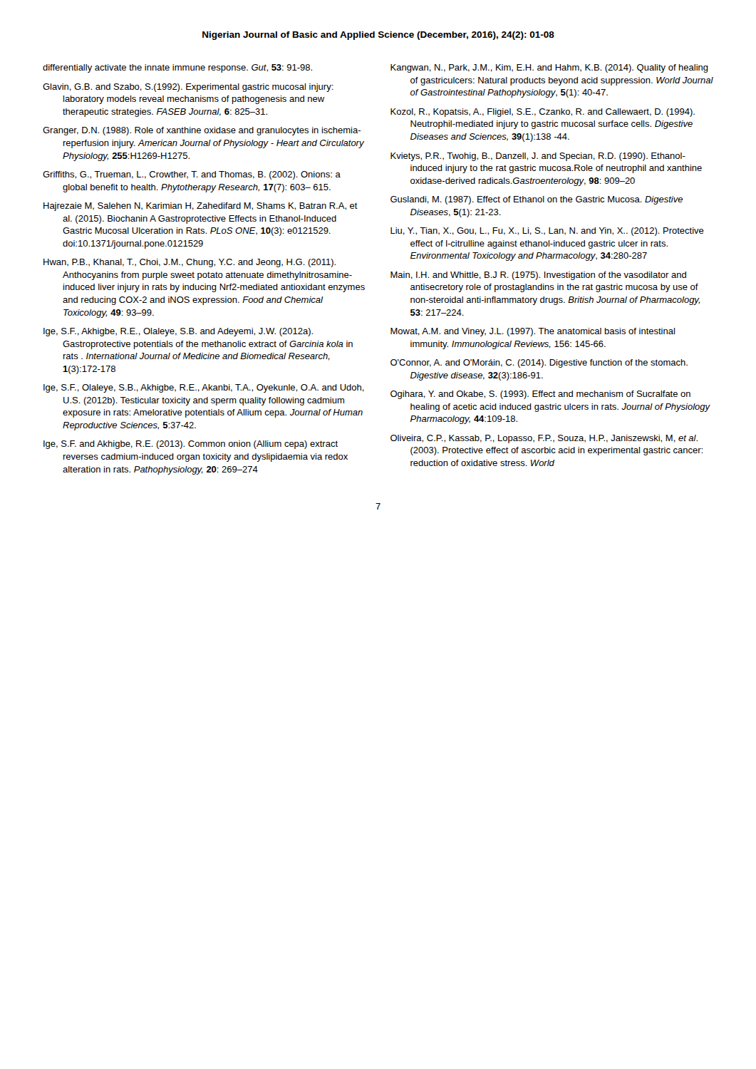Nigerian Journal of Basic and Applied Science (December, 2016), 24(2): 01-08
differentially activate the innate immune response. Gut, 53: 91-98.
Glavin, G.B. and Szabo, S.(1992). Experimental gastric mucosal injury: laboratory models reveal mechanisms of pathogenesis and new therapeutic strategies. FASEB Journal, 6: 825–31.
Granger, D.N. (1988). Role of xanthine oxidase and granulocytes in ischemia-reperfusion injury. American Journal of Physiology - Heart and Circulatory Physiology, 255:H1269-H1275.
Griffiths, G., Trueman, L., Crowther, T. and Thomas, B. (2002). Onions: a global benefit to health. Phytotherapy Research, 17(7): 603– 615.
Hajrezaie M, Salehen N, Karimian H, Zahedifard M, Shams K, Batran R.A, et al. (2015). Biochanin A Gastroprotective Effects in Ethanol-Induced Gastric Mucosal Ulceration in Rats. PLoS ONE, 10(3): e0121529. doi:10.1371/journal.pone.0121529
Hwan, P.B., Khanal, T., Choi, J.M., Chung, Y.C. and Jeong, H.G. (2011). Anthocyanins from purple sweet potato attenuate dimethylnitrosamine-induced liver injury in rats by inducing Nrf2-mediated antioxidant enzymes and reducing COX-2 and iNOS expression. Food and Chemical Toxicology, 49: 93–99.
Ige, S.F., Akhigbe, R.E., Olaleye, S.B. and Adeyemi, J.W. (2012a). Gastroprotective potentials of the methanolic extract of Garcinia kola in rats . International Journal of Medicine and Biomedical Research, 1(3):172-178
Ige, S.F., Olaleye, S.B., Akhigbe, R.E., Akanbi, T.A., Oyekunle, O.A. and Udoh, U.S. (2012b). Testicular toxicity and sperm quality following cadmium exposure in rats: Amelorative potentials of Allium cepa. Journal of Human Reproductive Sciences, 5:37-42.
Ige, S.F. and Akhigbe, R.E. (2013). Common onion (Allium cepa) extract reverses cadmium-induced organ toxicity and dyslipidaemia via redox alteration in rats. Pathophysiology, 20: 269–274
Kangwan, N., Park, J.M., Kim, E.H. and Hahm, K.B. (2014). Quality of healing of gastriculcers: Natural products beyond acid suppression. World Journal of Gastrointestinal Pathophysiology, 5(1): 40-47.
Kozol, R., Kopatsis, A., Fligiel, S.E., Czanko, R. and Callewaert, D. (1994). Neutrophil-mediated injury to gastric mucosal surface cells. Digestive Diseases and Sciences, 39(1):138 -44.
Kvietys, P.R., Twohig, B., Danzell, J. and Specian, R.D. (1990). Ethanol-induced injury to the rat gastric mucosa.Role of neutrophil and xanthine oxidase-derived radicals.Gastroenterology, 98: 909–20
Guslandi, M. (1987). Effect of Ethanol on the Gastric Mucosa. Digestive Diseases, 5(1): 21-23.
Liu, Y., Tian, X., Gou, L., Fu, X., Li, S., Lan, N. and Yin, X.. (2012). Protective effect of l-citrulline against ethanol-induced gastric ulcer in rats. Environmental Toxicology and Pharmacology, 34:280-287
Main, I.H. and Whittle, B.J R. (1975). Investigation of the vasodilator and antisecretory role of prostaglandins in the rat gastric mucosa by use of non-steroidal anti-inflammatory drugs. British Journal of Pharmacology, 53: 217–224.
Mowat, A.M. and Viney, J.L. (1997). The anatomical basis of intestinal immunity. Immunological Reviews, 156: 145-66.
O'Connor, A. and O'Moráin, C. (2014). Digestive function of the stomach. Digestive disease, 32(3):186-91.
Ogihara, Y. and Okabe, S. (1993). Effect and mechanism of Sucralfate on healing of acetic acid induced gastric ulcers in rats. Journal of Physiology Pharmacology, 44:109-18.
Oliveira, C.P., Kassab, P., Lopasso, F.P., Souza, H.P., Janiszewski, M, et al. (2003). Protective effect of ascorbic acid in experimental gastric cancer: reduction of oxidative stress. World
7